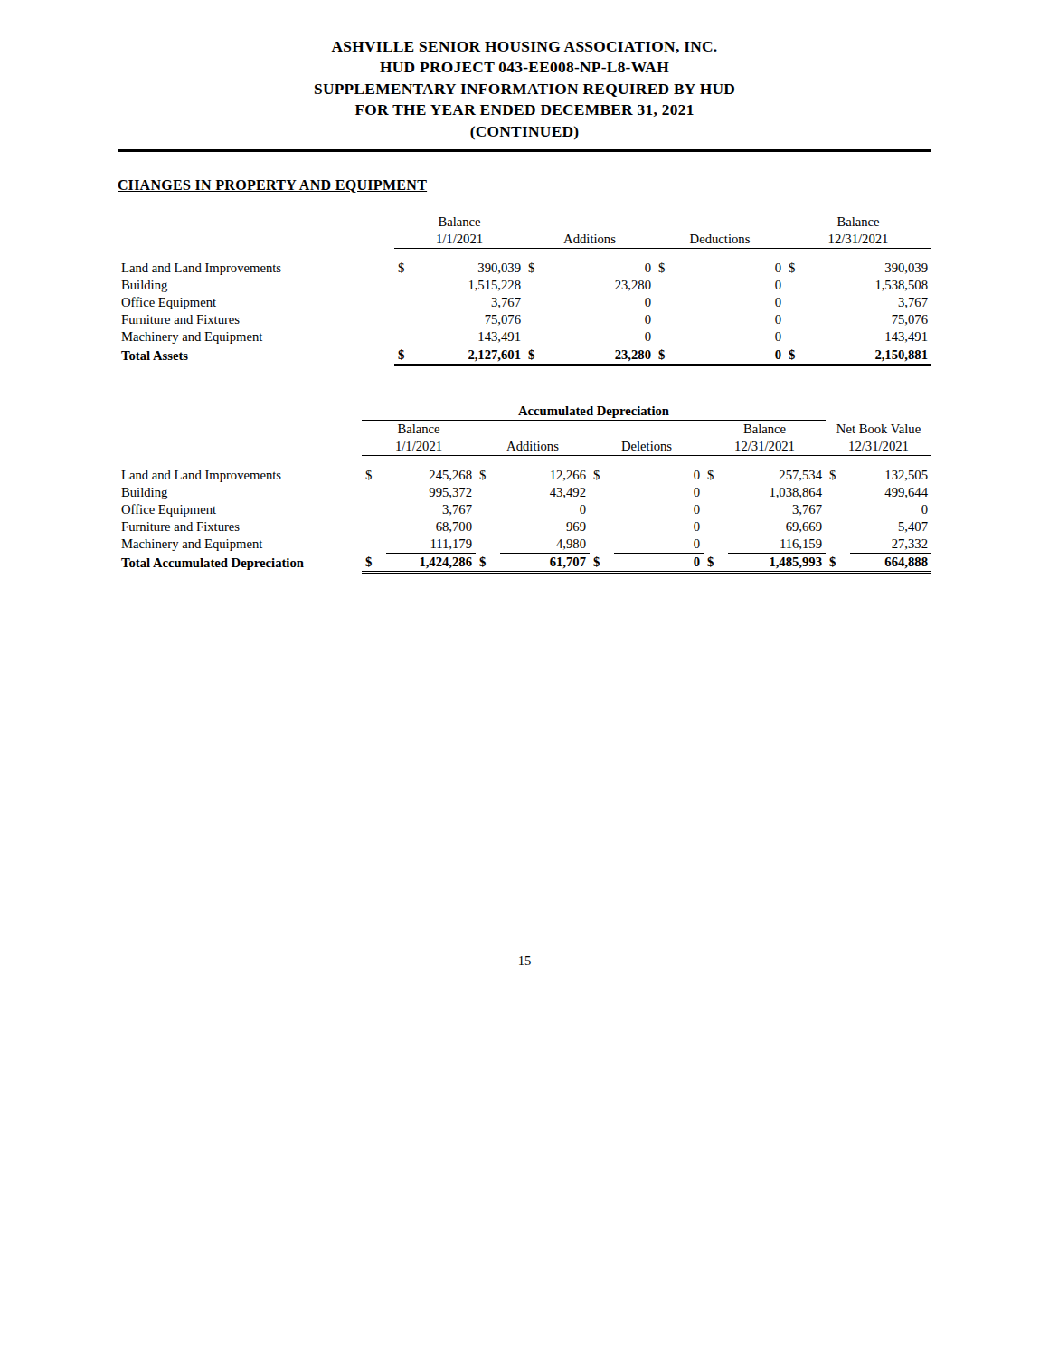ASHVILLE SENIOR HOUSING ASSOCIATION, INC.
HUD PROJECT 043-EE008-NP-L8-WAH
SUPPLEMENTARY INFORMATION REQUIRED BY HUD
FOR THE YEAR ENDED DECEMBER 31, 2021
(CONTINUED)
CHANGES IN PROPERTY AND EQUIPMENT
| | Balance | | | Balance |
| | 1/1/2021 | Additions | Deductions | 12/31/2021 |
| Land and Land Improvements | $ | 390,039 | $ | 0 | $ | 0 | $ | 390,039 |
| Building | | 1,515,228 | | 23,280 | | 0 | | 1,538,508 |
| Office Equipment | | 3,767 | | 0 | | 0 | | 3,767 |
| Furniture and Fixtures | | 75,076 | | 0 | | 0 | | 75,076 |
| Machinery and Equipment | | 143,491 | | 0 | | 0 | | 143,491 |
| Total Assets | $ | 2,127,601 | $ | 23,280 | $ | 0 | $ | 2,150,881 |
| | Accumulated Depreciation | |
| | Balance | | | Balance | Net Book Value |
| | 1/1/2021 | Additions | Deletions | 12/31/2021 | 12/31/2021 |
| Land and Land Improvements | $ | 245,268 | $ | 12,266 | $ | 0 | $ | 257,534 | $ | 132,505 |
| Building | | 995,372 | | 43,492 | | 0 | | 1,038,864 | | 499,644 |
| Office Equipment | | 3,767 | | 0 | | 0 | | 3,767 | | 0 |
| Furniture and Fixtures | | 68,700 | | 969 | | 0 | | 69,669 | | 5,407 |
| Machinery and Equipment | | 111,179 | | 4,980 | | 0 | | 116,159 | | 27,332 |
| Total Accumulated Depreciation | $ | 1,424,286 | $ | 61,707 | $ | 0 | $ | 1,485,993 | $ | 664,888 |
15